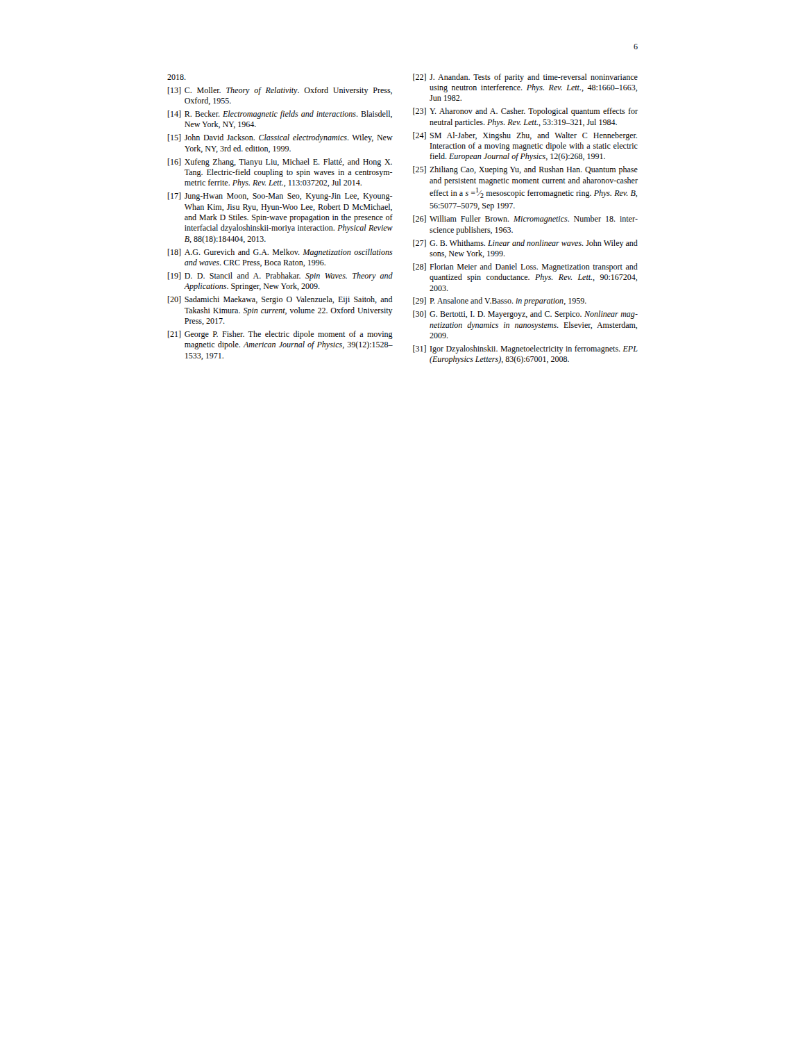6
2018.
[13] C. Moller. Theory of Relativity. Oxford University Press, Oxford, 1955.
[14] R. Becker. Electromagnetic fields and interactions. Blaisdell, New York, NY, 1964.
[15] John David Jackson. Classical electrodynamics. Wiley, New York, NY, 3rd ed. edition, 1999.
[16] Xufeng Zhang, Tianyu Liu, Michael E. Flatté, and Hong X. Tang. Electric-field coupling to spin waves in a centrosymmetric ferrite. Phys. Rev. Lett., 113:037202, Jul 2014.
[17] Jung-Hwan Moon, Soo-Man Seo, Kyung-Jin Lee, Kyoung-Whan Kim, Jisu Ryu, Hyun-Woo Lee, Robert D McMichael, and Mark D Stiles. Spin-wave propagation in the presence of interfacial dzyaloshinskii-moriya interaction. Physical Review B, 88(18):184404, 2013.
[18] A.G. Gurevich and G.A. Melkov. Magnetization oscillations and waves. CRC Press, Boca Raton, 1996.
[19] D. D. Stancil and A. Prabhakar. Spin Waves. Theory and Applications. Springer, New York, 2009.
[20] Sadamichi Maekawa, Sergio O Valenzuela, Eiji Saitoh, and Takashi Kimura. Spin current, volume 22. Oxford University Press, 2017.
[21] George P. Fisher. The electric dipole moment of a moving magnetic dipole. American Journal of Physics, 39(12):1528–1533, 1971.
[22] J. Anandan. Tests of parity and time-reversal noninvariance using neutron interference. Phys. Rev. Lett., 48:1660–1663, Jun 1982.
[23] Y. Aharonov and A. Casher. Topological quantum effects for neutral particles. Phys. Rev. Lett., 53:319–321, Jul 1984.
[24] SM Al-Jaber, Xingshu Zhu, and Walter C Henneberger. Interaction of a moving magnetic dipole with a static electric field. European Journal of Physics, 12(6):268, 1991.
[25] Zhiliang Cao, Xueping Yu, and Rushan Han. Quantum phase and persistent magnetic moment current and aharonov-casher effect in a s =1⁄2 mesoscopic ferromagnetic ring. Phys. Rev. B, 56:5077–5079, Sep 1997.
[26] William Fuller Brown. Micromagnetics. Number 18. interscience publishers, 1963.
[27] G. B. Whithams. Linear and nonlinear waves. John Wiley and sons, New York, 1999.
[28] Florian Meier and Daniel Loss. Magnetization transport and quantized spin conductance. Phys. Rev. Lett., 90:167204, 2003.
[29] P. Ansalone and V.Basso. in preparation, 1959.
[30] G. Bertotti, I. D. Mayergoyz, and C. Serpico. Nonlinear magnetization dynamics in nanosystems. Elsevier, Amsterdam, 2009.
[31] Igor Dzyaloshinskii. Magnetoelectricity in ferromagnets. EPL (Europhysics Letters), 83(6):67001, 2008.